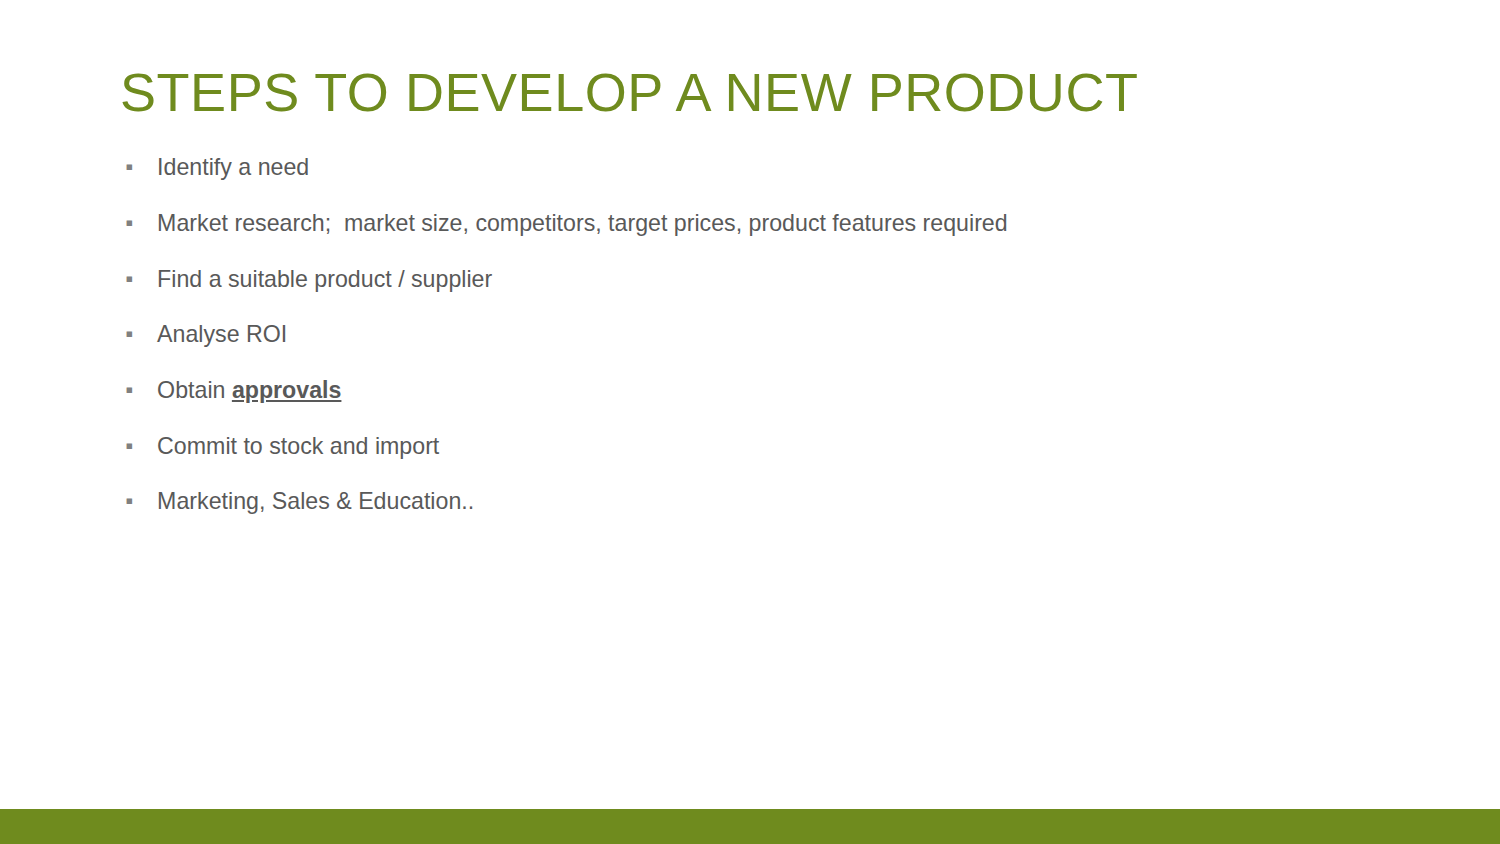STEPS TO DEVELOP A NEW PRODUCT
Identify a need
Market research; market size, competitors, target prices, product features required
Find a suitable product / supplier
Analyse ROI
Obtain approvals
Commit to stock and import
Marketing, Sales & Education..